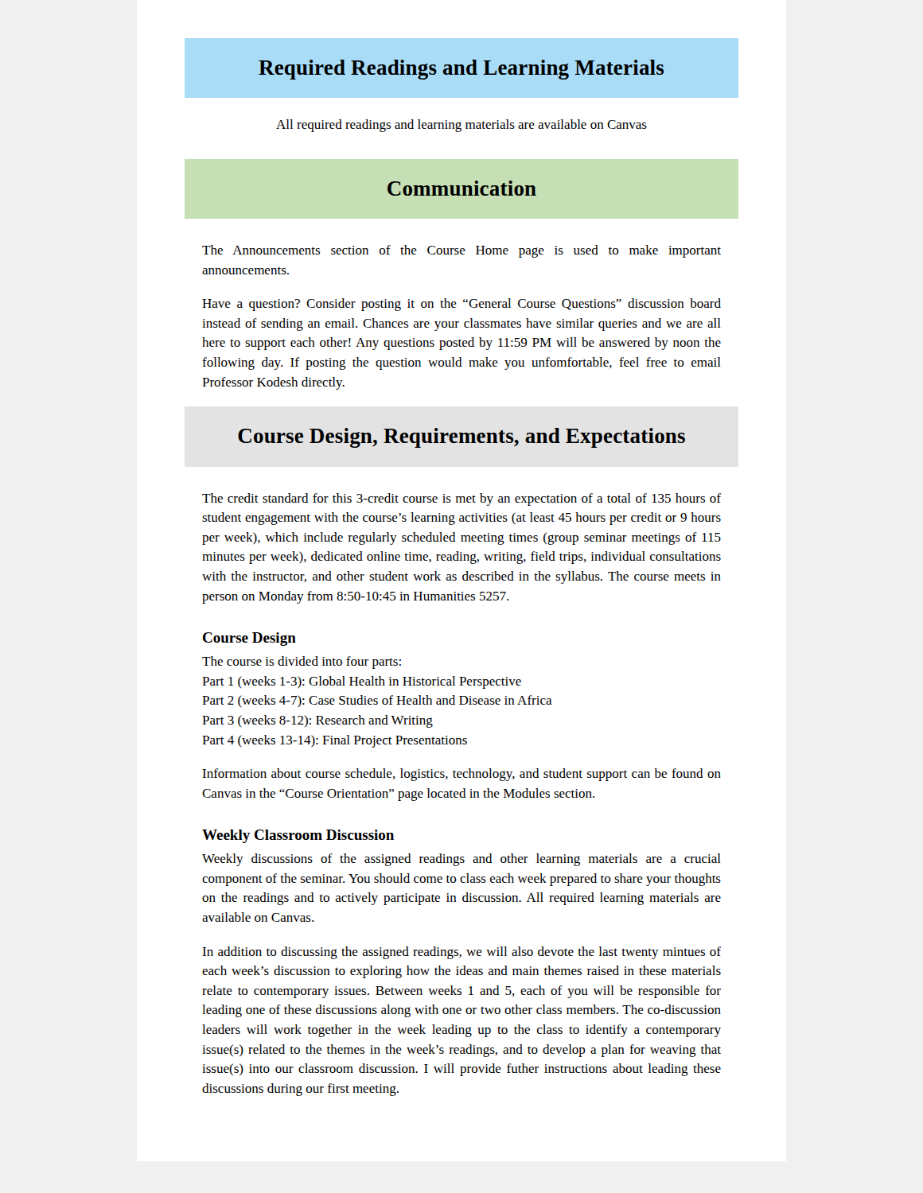Required Readings and Learning Materials
All required readings and learning materials are available on Canvas
Communication
The Announcements section of the Course Home page is used to make important announcements.
Have a question? Consider posting it on the “General Course Questions” discussion board instead of sending an email. Chances are your classmates have similar queries and we are all here to support each other! Any questions posted by 11:59 PM will be answered by noon the following day. If posting the question would make you unfomfortable, feel free to email Professor Kodesh directly.
Course Design, Requirements, and Expectations
The credit standard for this 3-credit course is met by an expectation of a total of 135 hours of student engagement with the course’s learning activities (at least 45 hours per credit or 9 hours per week), which include regularly scheduled meeting times (group seminar meetings of 115 minutes per week), dedicated online time, reading, writing, field trips, individual consultations with the instructor, and other student work as described in the syllabus. The course meets in person on Monday from 8:50-10:45 in Humanities 5257.
Course Design
The course is divided into four parts:
Part 1 (weeks 1-3): Global Health in Historical Perspective
Part 2 (weeks 4-7): Case Studies of Health and Disease in Africa
Part 3 (weeks 8-12): Research and Writing
Part 4 (weeks 13-14): Final Project Presentations
Information about course schedule, logistics, technology, and student support can be found on Canvas in the “Course Orientation” page located in the Modules section.
Weekly Classroom Discussion
Weekly discussions of the assigned readings and other learning materials are a crucial component of the seminar. You should come to class each week prepared to share your thoughts on the readings and to actively participate in discussion. All required learning materials are available on Canvas.
In addition to discussing the assigned readings, we will also devote the last twenty mintues of each week’s discussion to exploring how the ideas and main themes raised in these materials relate to contemporary issues. Between weeks 1 and 5, each of you will be responsible for leading one of these discussions along with one or two other class members. The co-discussion leaders will work together in the week leading up to the class to identify a contemporary issue(s) related to the themes in the week’s readings, and to develop a plan for weaving that issue(s) into our classroom discussion. I will provide futher instructions about leading these discussions during our first meeting.